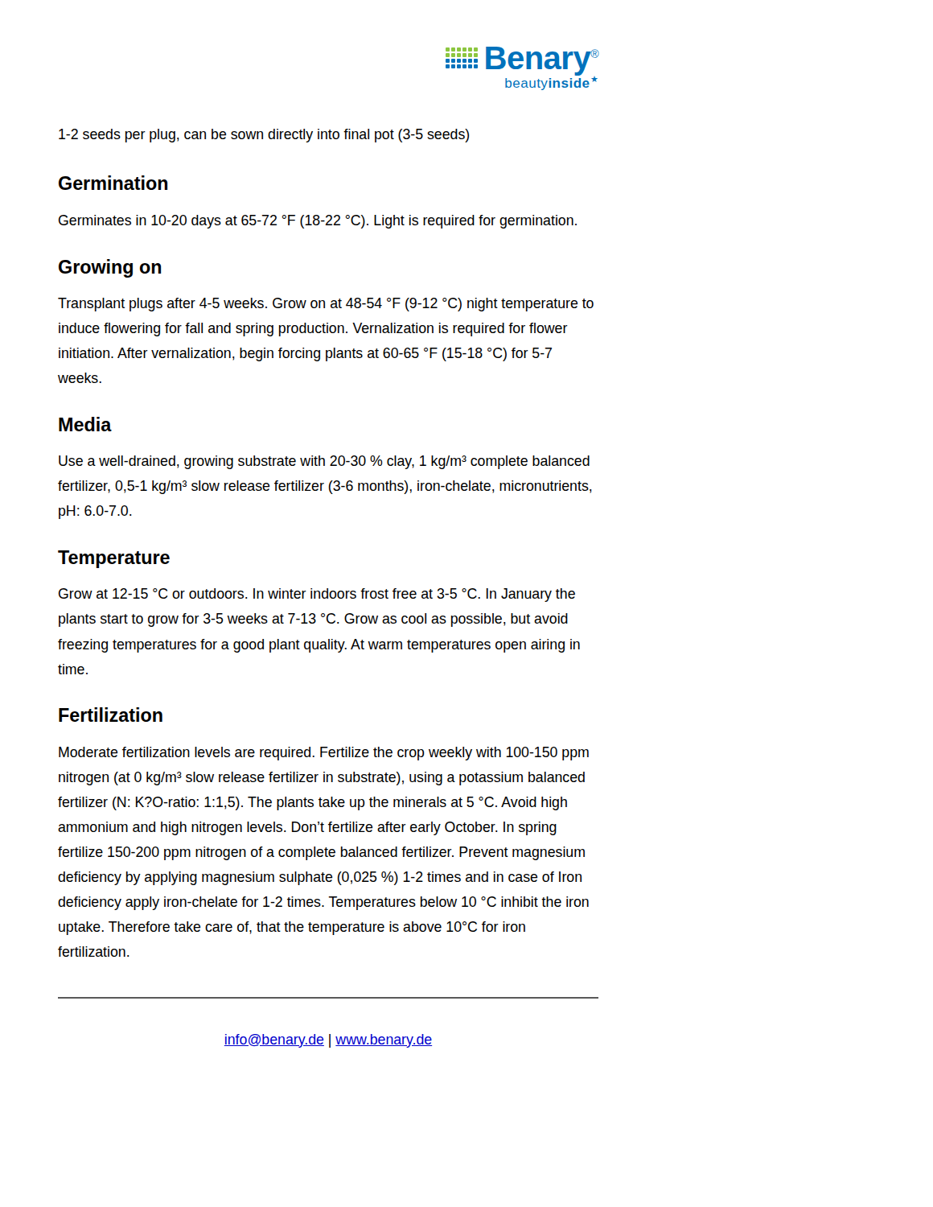Benary®
beautyinside★
1-2 seeds per plug, can be sown directly into final pot (3-5 seeds)
Germination
Germinates in 10-20 days at 65-72 °F (18-22 °C). Light is required for germination.
Growing on
Transplant plugs after 4-5 weeks. Grow on at 48-54 °F (9-12 °C) night temperature to induce flowering for fall and spring production. Vernalization is required for flower initiation. After vernalization, begin forcing plants at 60-65 °F (15-18 °C) for 5-7 weeks.
Media
Use a well-drained, growing substrate with 20-30 % clay, 1 kg/m³ complete balanced fertilizer, 0,5-1 kg/m³ slow release fertilizer (3-6 months), iron-chelate, micronutrients, pH: 6.0-7.0.
Temperature
Grow at 12-15 °C or outdoors. In winter indoors frost free at 3-5 °C. In January the plants start to grow for 3-5 weeks at 7-13 °C. Grow as cool as possible, but avoid freezing temperatures for a good plant quality. At warm temperatures open airing in time.
Fertilization
Moderate fertilization levels are required. Fertilize the crop weekly with 100-150 ppm nitrogen (at 0 kg/m³ slow release fertilizer in substrate), using a potassium balanced fertilizer (N: K?O-ratio: 1:1,5). The plants take up the minerals at 5 °C. Avoid high ammonium and high nitrogen levels. Don’t fertilize after early October. In spring fertilize 150-200 ppm nitrogen of a complete balanced fertilizer. Prevent magnesium deficiency by applying magnesium sulphate (0,025 %) 1-2 times and in case of Iron deficiency apply iron-chelate for 1-2 times. Temperatures below 10 °C inhibit the iron uptake. Therefore take care of, that the temperature is above 10°C for iron fertilization.
info@benary.de | www.benary.de